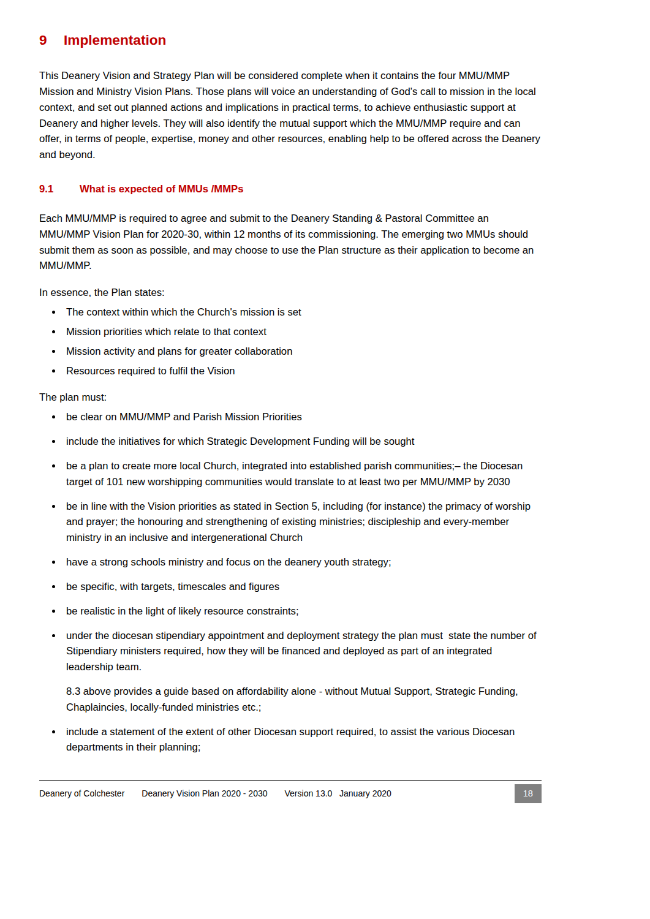9 Implementation
This Deanery Vision and Strategy Plan will be considered complete when it contains the four MMU/MMP Mission and Ministry Vision Plans. Those plans will voice an understanding of God's call to mission in the local context, and set out planned actions and implications in practical terms, to achieve enthusiastic support at Deanery and higher levels. They will also identify the mutual support which the MMU/MMP require and can offer, in terms of people, expertise, money and other resources, enabling help to be offered across the Deanery and beyond.
9.1 What is expected of MMUs /MMPs
Each MMU/MMP is required to agree and submit to the Deanery Standing & Pastoral Committee an MMU/MMP Vision Plan for 2020-30, within 12 months of its commissioning. The emerging two MMUs should submit them as soon as possible, and may choose to use the Plan structure as their application to become an MMU/MMP.
In essence, the Plan states:
The context within which the Church's mission is set
Mission priorities which relate to that context
Mission activity and plans for greater collaboration
Resources required to fulfil the Vision
The plan must:
be clear on MMU/MMP and Parish Mission Priorities
include the initiatives for which Strategic Development Funding will be sought
be a plan to create more local Church, integrated into established parish communities;– the Diocesan target of 101 new worshipping communities would translate to at least two per MMU/MMP by 2030
be in line with the Vision priorities as stated in Section 5, including (for instance) the primacy of worship and prayer; the honouring and strengthening of existing ministries; discipleship and every-member ministry in an inclusive and intergenerational Church
have a strong schools ministry and focus on the deanery youth strategy;
be specific, with targets, timescales and figures
be realistic in the light of likely resource constraints;
under the diocesan stipendiary appointment and deployment strategy the plan must state the number of Stipendiary ministers required, how they will be financed and deployed as part of an integrated leadership team.
8.3 above provides a guide based on affordability alone - without Mutual Support, Strategic Funding, Chaplaincies, locally-funded ministries etc.;
include a statement of the extent of other Diocesan support required, to assist the various Diocesan departments in their planning;
Deanery of Colchester Deanery Vision Plan 2020 - 2030 Version 13.0 January 2020 18